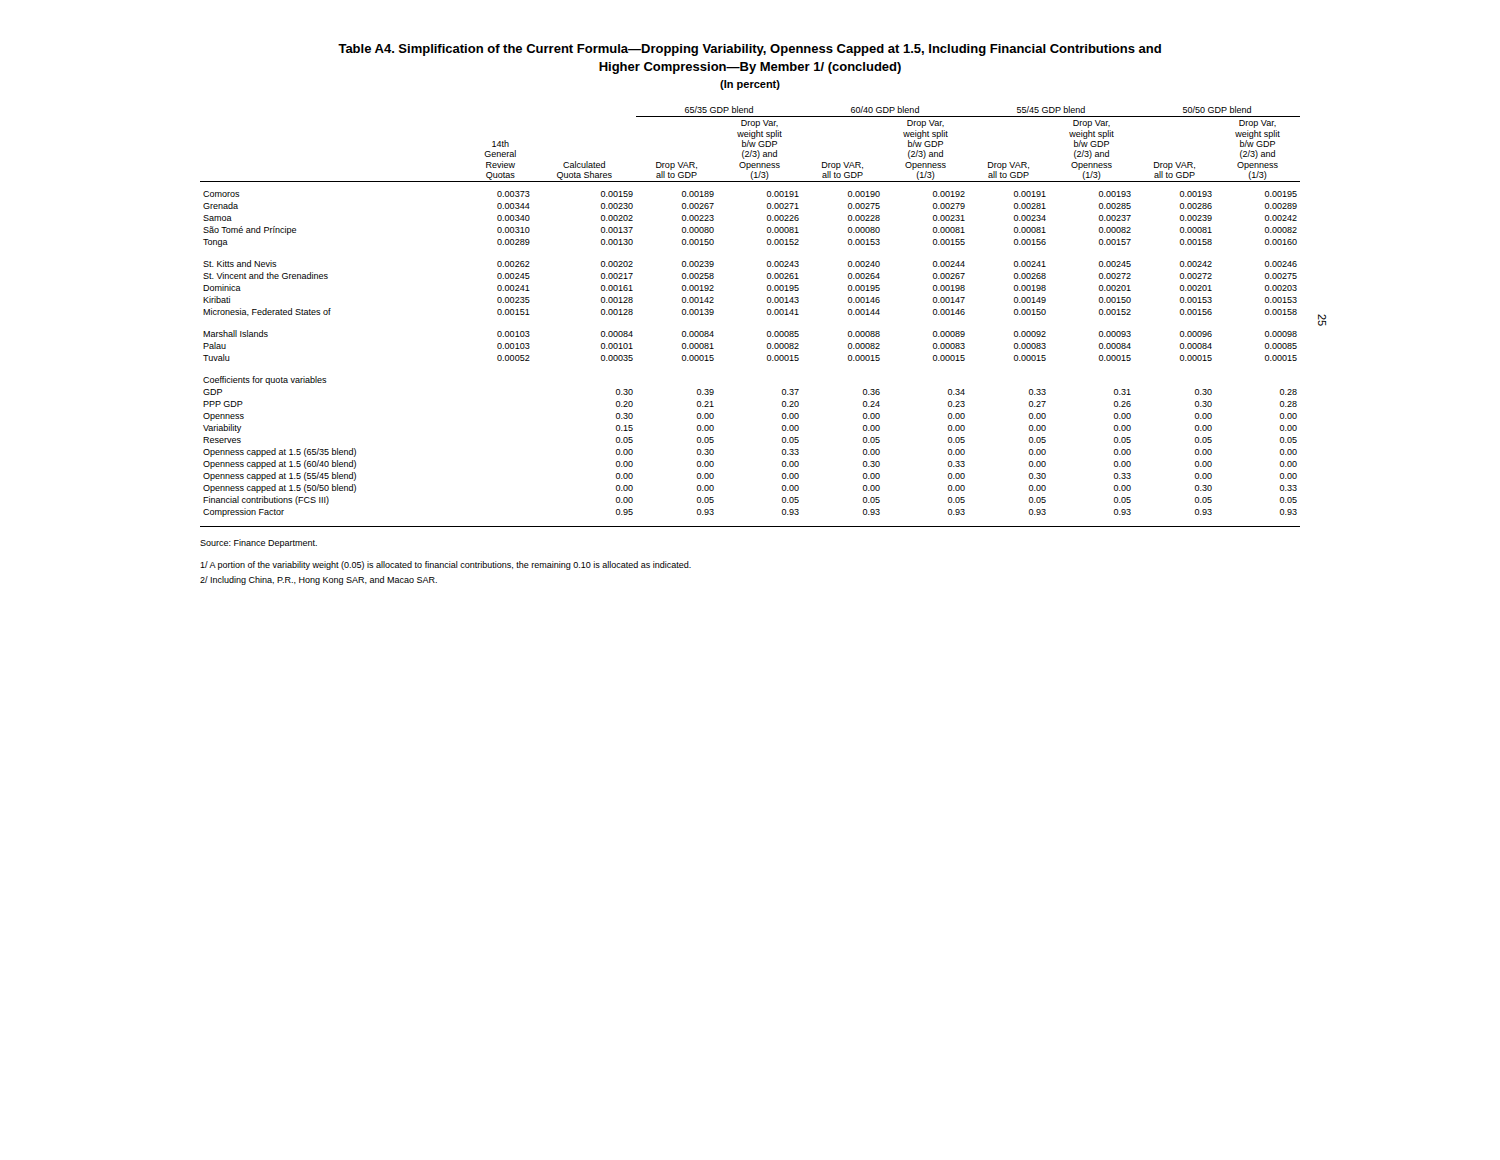25
Table A4. Simplification of the Current Formula—Dropping Variability, Openness Capped at 1.5, Including Financial Contributions and
Higher Compression—By Member 1/ (concluded)
(In percent)
| | | | 65/35 GDP blend | 60/40 GDP blend | 55/45 GDP blend | 50/50 GDP blend |
| --- | --- | --- | --- | --- | --- | --- |
| | 14th General Review Quotas | Calculated Quota Shares | Drop VAR, all to GDP | Drop Var, weight split b/w GDP (2/3) and Openness (1/3) | Drop VAR, all to GDP | Drop Var, weight split b/w GDP (2/3) and Openness (1/3) | Drop VAR, all to GDP | Drop Var, weight split b/w GDP (2/3) and Openness (1/3) | Drop VAR, all to GDP | Drop Var, weight split b/w GDP (2/3) and Openness (1/3) |
| Comoros | 0.00373 | 0.00159 | 0.00189 | 0.00191 | 0.00190 | 0.00192 | 0.00191 | 0.00193 | 0.00193 | 0.00195 |
| Grenada | 0.00344 | 0.00230 | 0.00267 | 0.00271 | 0.00275 | 0.00279 | 0.00281 | 0.00285 | 0.00286 | 0.00289 |
| Samoa | 0.00340 | 0.00202 | 0.00223 | 0.00226 | 0.00228 | 0.00231 | 0.00234 | 0.00237 | 0.00239 | 0.00242 |
| São Tomé and Príncipe | 0.00310 | 0.00137 | 0.00080 | 0.00081 | 0.00080 | 0.00081 | 0.00081 | 0.00082 | 0.00081 | 0.00082 |
| Tonga | 0.00289 | 0.00130 | 0.00150 | 0.00152 | 0.00153 | 0.00155 | 0.00156 | 0.00157 | 0.00158 | 0.00160 |
| St. Kitts and Nevis | 0.00262 | 0.00202 | 0.00239 | 0.00243 | 0.00240 | 0.00244 | 0.00241 | 0.00245 | 0.00242 | 0.00246 |
| St. Vincent and the Grenadines | 0.00245 | 0.00217 | 0.00258 | 0.00261 | 0.00264 | 0.00267 | 0.00268 | 0.00272 | 0.00272 | 0.00275 |
| Dominica | 0.00241 | 0.00161 | 0.00192 | 0.00195 | 0.00195 | 0.00198 | 0.00198 | 0.00201 | 0.00201 | 0.00203 |
| Kiribati | 0.00235 | 0.00128 | 0.00142 | 0.00143 | 0.00146 | 0.00147 | 0.00149 | 0.00150 | 0.00153 | 0.00153 |
| Micronesia, Federated States of | 0.00151 | 0.00128 | 0.00139 | 0.00141 | 0.00144 | 0.00146 | 0.00150 | 0.00152 | 0.00156 | 0.00158 |
| Marshall Islands | 0.00103 | 0.00084 | 0.00084 | 0.00085 | 0.00088 | 0.00089 | 0.00092 | 0.00093 | 0.00096 | 0.00098 |
| Palau | 0.00103 | 0.00101 | 0.00081 | 0.00082 | 0.00082 | 0.00083 | 0.00083 | 0.00084 | 0.00084 | 0.00085 |
| Tuvalu | 0.00052 | 0.00035 | 0.00015 | 0.00015 | 0.00015 | 0.00015 | 0.00015 | 0.00015 | 0.00015 | 0.00015 |
| Coefficients for quota variables | |
| GDP | | 0.30 | 0.39 | 0.37 | 0.36 | 0.34 | 0.33 | 0.31 | 0.30 | 0.28 |
| PPP GDP | | 0.20 | 0.21 | 0.20 | 0.24 | 0.23 | 0.27 | 0.26 | 0.30 | 0.28 |
| Openness | | 0.30 | 0.00 | 0.00 | 0.00 | 0.00 | 0.00 | 0.00 | 0.00 | 0.00 |
| Variability | | 0.15 | 0.00 | 0.00 | 0.00 | 0.00 | 0.00 | 0.00 | 0.00 | 0.00 |
| Reserves | | 0.05 | 0.05 | 0.05 | 0.05 | 0.05 | 0.05 | 0.05 | 0.05 | 0.05 |
| Openness capped at 1.5 (65/35 blend) | | 0.00 | 0.30 | 0.33 | 0.00 | 0.00 | 0.00 | 0.00 | 0.00 | 0.00 |
| Openness capped at 1.5 (60/40 blend) | | 0.00 | 0.00 | 0.00 | 0.30 | 0.33 | 0.00 | 0.00 | 0.00 | 0.00 |
| Openness capped at 1.5 (55/45 blend) | | 0.00 | 0.00 | 0.00 | 0.00 | 0.00 | 0.30 | 0.33 | 0.00 | 0.00 |
| Openness capped at 1.5 (50/50 blend) | | 0.00 | 0.00 | 0.00 | 0.00 | 0.00 | 0.00 | 0.00 | 0.30 | 0.33 |
| Financial contributions (FCS III) | | 0.00 | 0.05 | 0.05 | 0.05 | 0.05 | 0.05 | 0.05 | 0.05 | 0.05 |
| Compression Factor | | 0.95 | 0.93 | 0.93 | 0.93 | 0.93 | 0.93 | 0.93 | 0.93 | 0.93 |
Source: Finance Department.
1/ A portion of the variability weight (0.05) is allocated to financial contributions, the remaining 0.10 is allocated as indicated.
2/ Including China, P.R., Hong Kong SAR, and Macao SAR.